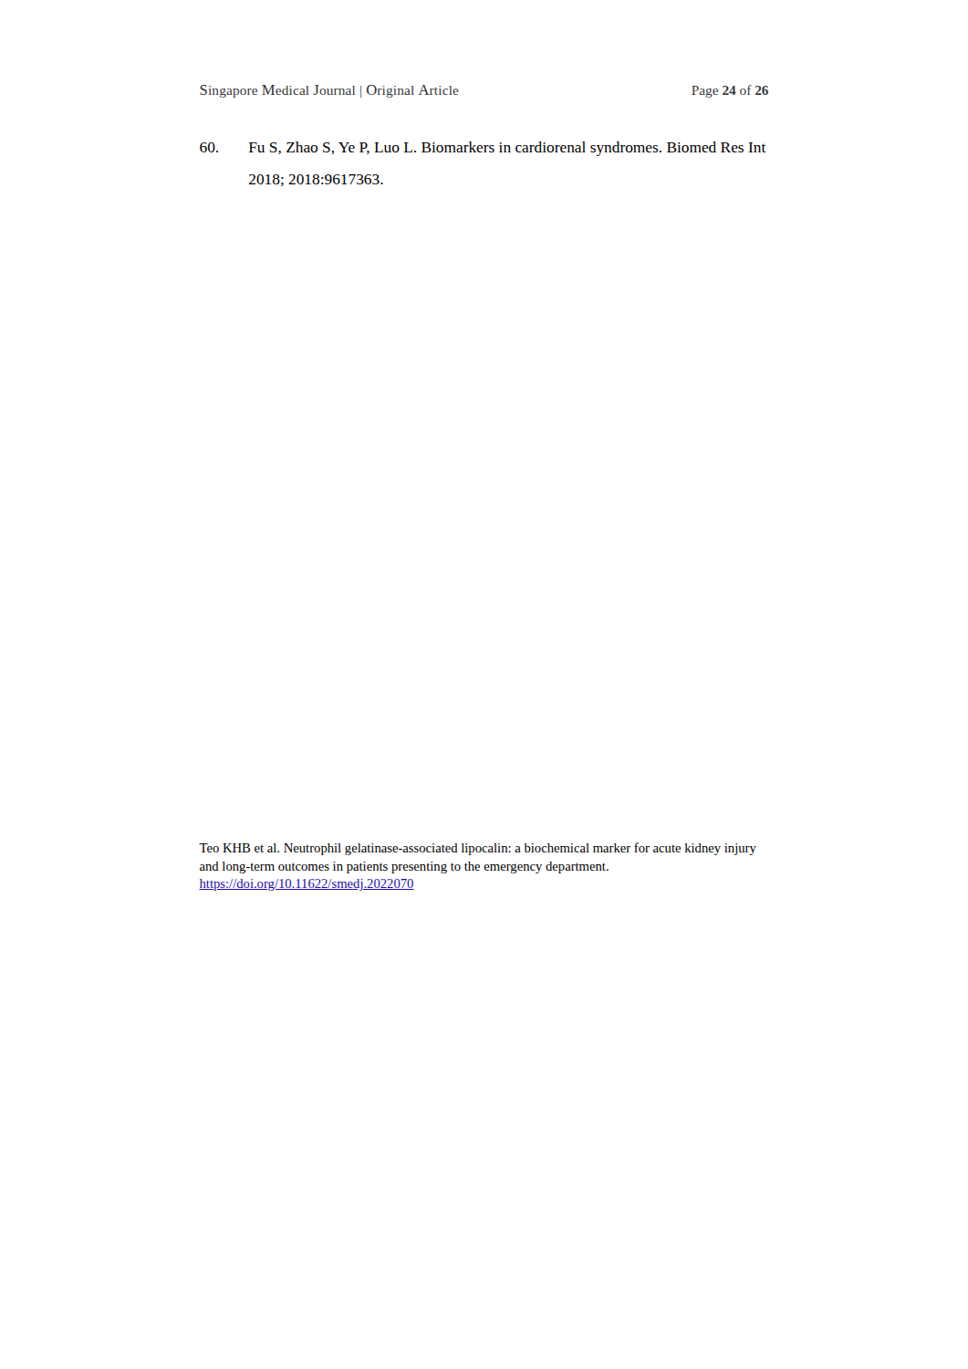Singapore Medical Journal | Original Article
Page 24 of 26
60. Fu S, Zhao S, Ye P, Luo L. Biomarkers in cardiorenal syndromes. Biomed Res Int 2018; 2018:9617363.
Teo KHB et al. Neutrophil gelatinase-associated lipocalin: a biochemical marker for acute kidney injury and long-term outcomes in patients presenting to the emergency department.
https://doi.org/10.11622/smedj.2022070